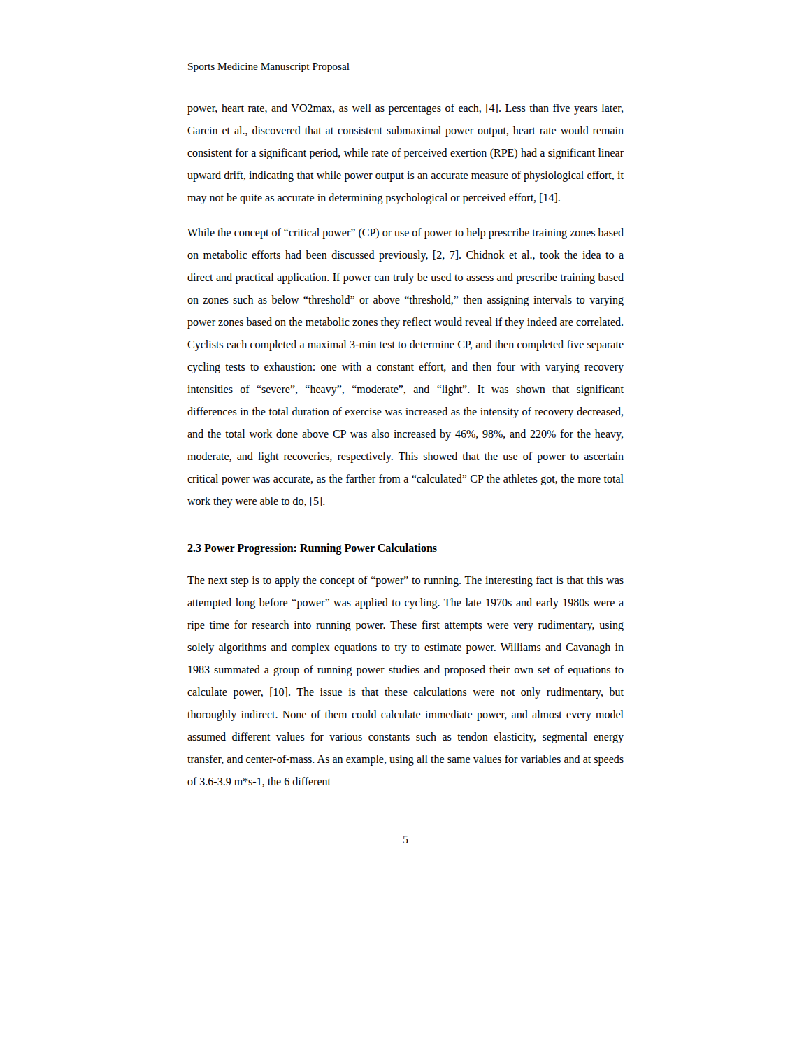Sports Medicine Manuscript Proposal
power, heart rate, and VO2max, as well as percentages of each, [4]. Less than five years later, Garcin et al., discovered that at consistent submaximal power output, heart rate would remain consistent for a significant period, while rate of perceived exertion (RPE) had a significant linear upward drift, indicating that while power output is an accurate measure of physiological effort, it may not be quite as accurate in determining psychological or perceived effort, [14].
While the concept of “critical power” (CP) or use of power to help prescribe training zones based on metabolic efforts had been discussed previously, [2, 7]. Chidnok et al., took the idea to a direct and practical application. If power can truly be used to assess and prescribe training based on zones such as below “threshold” or above “threshold,” then assigning intervals to varying power zones based on the metabolic zones they reflect would reveal if they indeed are correlated. Cyclists each completed a maximal 3-min test to determine CP, and then completed five separate cycling tests to exhaustion: one with a constant effort, and then four with varying recovery intensities of “severe”, “heavy”, “moderate”, and “light”. It was shown that significant differences in the total duration of exercise was increased as the intensity of recovery decreased, and the total work done above CP was also increased by 46%, 98%, and 220% for the heavy, moderate, and light recoveries, respectively. This showed that the use of power to ascertain critical power was accurate, as the farther from a “calculated” CP the athletes got, the more total work they were able to do, [5].
2.3 Power Progression: Running Power Calculations
The next step is to apply the concept of “power” to running. The interesting fact is that this was attempted long before “power” was applied to cycling. The late 1970s and early 1980s were a ripe time for research into running power. These first attempts were very rudimentary, using solely algorithms and complex equations to try to estimate power. Williams and Cavanagh in 1983 summated a group of running power studies and proposed their own set of equations to calculate power, [10]. The issue is that these calculations were not only rudimentary, but thoroughly indirect. None of them could calculate immediate power, and almost every model assumed different values for various constants such as tendon elasticity, segmental energy transfer, and center-of-mass. As an example, using all the same values for variables and at speeds of 3.6-3.9 m*s-1, the 6 different
5